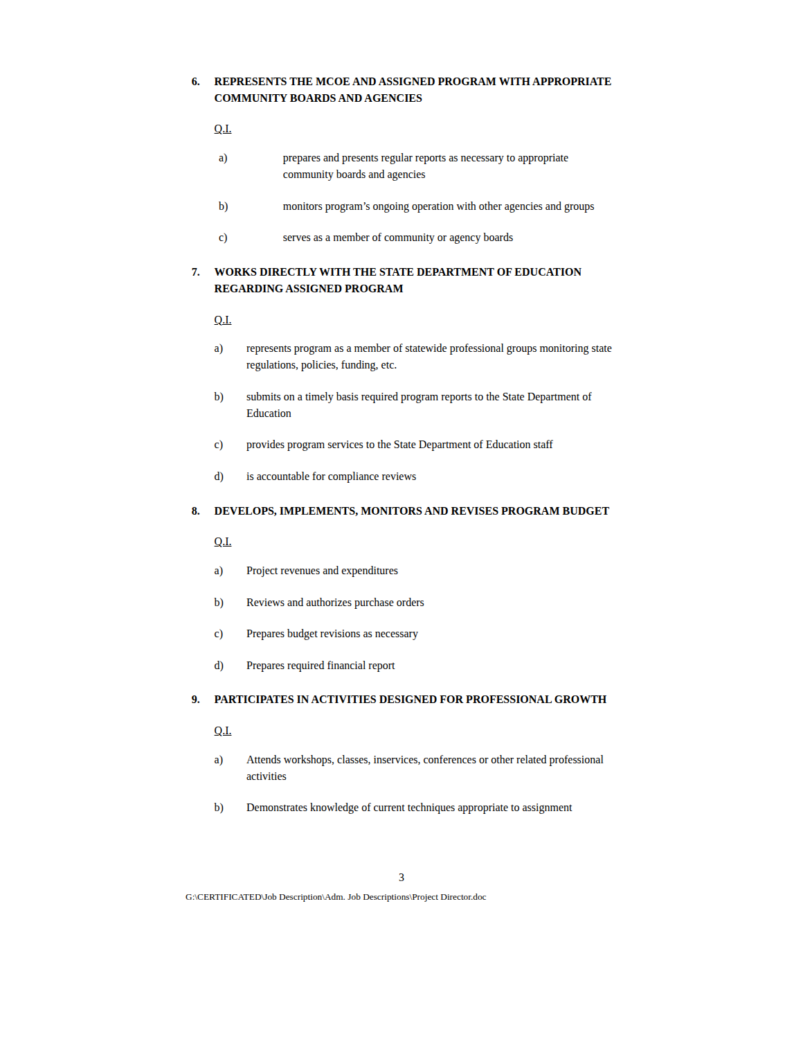Represents the MCOE and assigned program with appropriate community boards and agencies
Q.I.
prepares and presents regular reports as necessary to appropriate community boards and agencies
monitors program’s ongoing operation with other agencies and groups
serves as a member of community or agency boards
Works directly with the State Department of Education regarding assigned program
Q.I.
represents program as a member of statewide professional groups monitoring state regulations, policies, funding, etc.
submits on a timely basis required program reports to the State Department of Education
provides program services to the State Department of Education staff
is accountable for compliance reviews
Develops, implements, monitors and revises program budget
Q.I.
Project revenues and expenditures
Reviews and authorizes purchase orders
Prepares budget revisions as necessary
Prepares required financial report
Participates in activities designed for professional growth
Q.I.
Attends workshops, classes, inservices, conferences or other related professional activities
Demonstrates knowledge of current techniques appropriate to assignment
3
G:\CERTIFICATED\Job Description\Adm. Job Descriptions\Project Director.doc